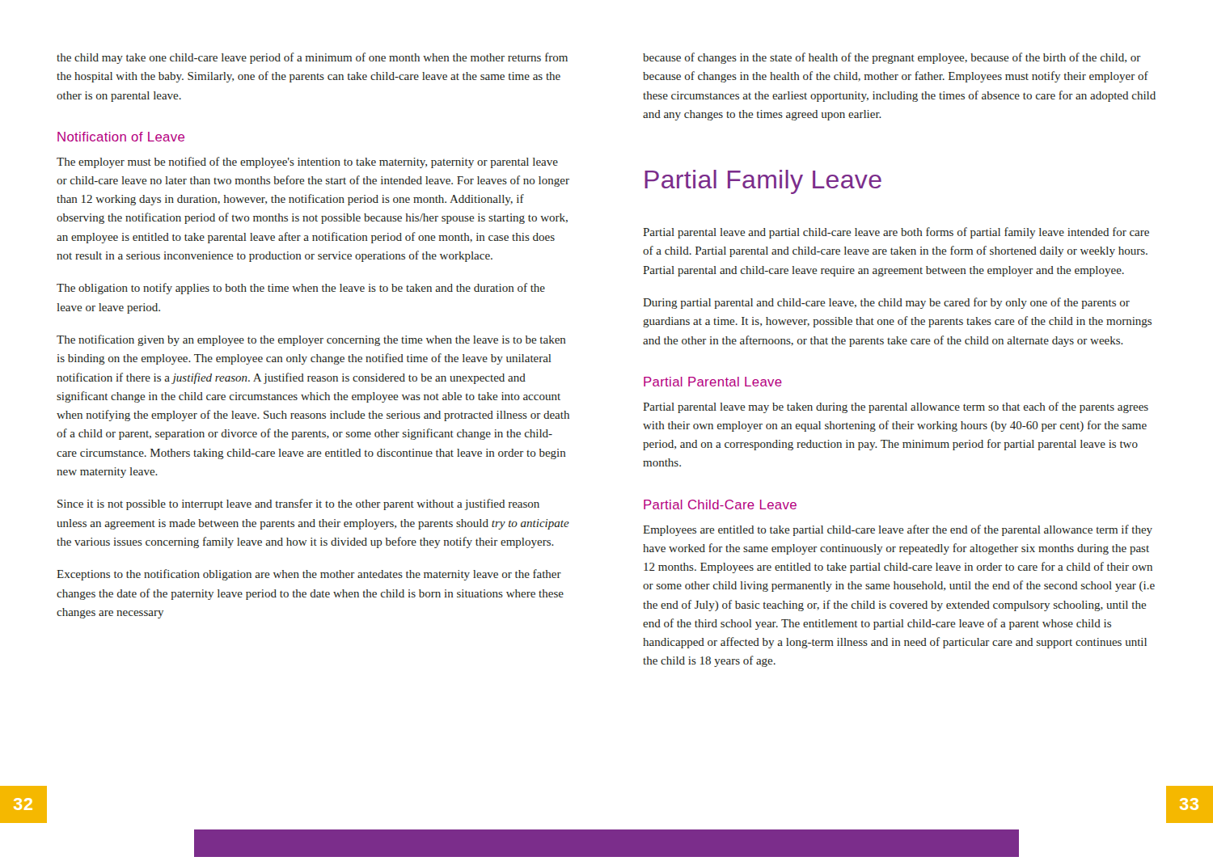the child may take one child-care leave period of a minimum of one month when the mother returns from the hospital with the baby. Similarly, one of the parents can take child-care leave at the same time as the other is on parental leave.
Notification of Leave
The employer must be notified of the employee's intention to take maternity, paternity or parental leave or child-care leave no later than two months before the start of the intended leave. For leaves of no longer than 12 working days in duration, however, the notification period is one month. Additionally, if observing the notification period of two months is not possible because his/her spouse is starting to work, an employee is entitled to take parental leave after a notification period of one month, in case this does not result in a serious inconvenience to production or service operations of the workplace.
The obligation to notify applies to both the time when the leave is to be taken and the duration of the leave or leave period.
The notification given by an employee to the employer concerning the time when the leave is to be taken is binding on the employee. The employee can only change the notified time of the leave by unilateral notification if there is a justified reason. A justified reason is considered to be an unexpected and significant change in the child care circumstances which the employee was not able to take into account when notifying the employer of the leave. Such reasons include the serious and protracted illness or death of a child or parent, separation or divorce of the parents, or some other significant change in the child-care circumstance. Mothers taking child-care leave are entitled to discontinue that leave in order to begin new maternity leave.
Since it is not possible to interrupt leave and transfer it to the other parent without a justified reason unless an agreement is made between the parents and their employers, the parents should try to anticipate the various issues concerning family leave and how it is divided up before they notify their employers.
Exceptions to the notification obligation are when the mother antedates the maternity leave or the father changes the date of the paternity leave period to the date when the child is born in situations where these changes are necessary
because of changes in the state of health of the pregnant employee, because of the birth of the child, or because of changes in the health of the child, mother or father. Employees must notify their employer of these circumstances at the earliest opportunity, including the times of absence to care for an adopted child and any changes to the times agreed upon earlier.
Partial Family Leave
Partial parental leave and partial child-care leave are both forms of partial family leave intended for care of a child. Partial parental and child-care leave are taken in the form of shortened daily or weekly hours. Partial parental and child-care leave require an agreement between the employer and the employee.
During partial parental and child-care leave, the child may be cared for by only one of the parents or guardians at a time. It is, however, possible that one of the parents takes care of the child in the mornings and the other in the afternoons, or that the parents take care of the child on alternate days or weeks.
Partial Parental Leave
Partial parental leave may be taken during the parental allowance term so that each of the parents agrees with their own employer on an equal shortening of their working hours (by 40-60 per cent) for the same period, and on a corresponding reduction in pay. The minimum period for partial parental leave is two months.
Partial Child-Care Leave
Employees are entitled to take partial child-care leave after the end of the parental allowance term if they have worked for the same employer continuously or repeatedly for altogether six months during the past 12 months. Employees are entitled to take partial child-care leave in order to care for a child of their own or some other child living permanently in the same household, until the end of the second school year (i.e the end of July) of basic teaching or, if the child is covered by extended compulsory schooling, until the end of the third school year. The entitlement to partial child-care leave of a parent whose child is handicapped or affected by a long-term illness and in need of particular care and support continues until the child is 18 years of age.
32
33